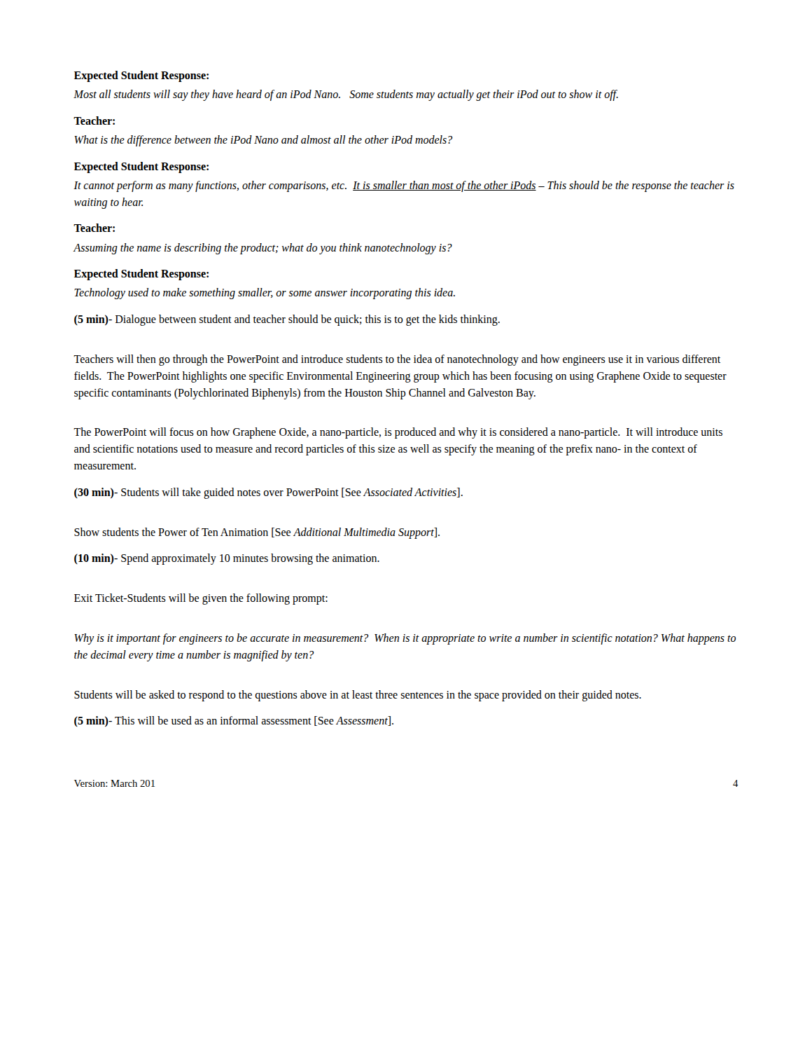Expected Student Response:
Most all students will say they have heard of an iPod Nano. Some students may actually get their iPod out to show it off.
Teacher:
What is the difference between the iPod Nano and almost all the other iPod models?
Expected Student Response:
It cannot perform as many functions, other comparisons, etc. It is smaller than most of the other iPods – This should be the response the teacher is waiting to hear.
Teacher:
Assuming the name is describing the product; what do you think nanotechnology is?
Expected Student Response:
Technology used to make something smaller, or some answer incorporating this idea.
(5 min)- Dialogue between student and teacher should be quick; this is to get the kids thinking.
Teachers will then go through the PowerPoint and introduce students to the idea of nanotechnology and how engineers use it in various different fields. The PowerPoint highlights one specific Environmental Engineering group which has been focusing on using Graphene Oxide to sequester specific contaminants (Polychlorinated Biphenyls) from the Houston Ship Channel and Galveston Bay.
The PowerPoint will focus on how Graphene Oxide, a nano-particle, is produced and why it is considered a nano-particle. It will introduce units and scientific notations used to measure and record particles of this size as well as specify the meaning of the prefix nano- in the context of measurement.
(30 min)- Students will take guided notes over PowerPoint [See Associated Activities].
Show students the Power of Ten Animation [See Additional Multimedia Support].
(10 min)- Spend approximately 10 minutes browsing the animation.
Exit Ticket-Students will be given the following prompt:
Why is it important for engineers to be accurate in measurement? When is it appropriate to write a number in scientific notation? What happens to the decimal every time a number is magnified by ten?
Students will be asked to respond to the questions above in at least three sentences in the space provided on their guided notes.
(5 min)- This will be used as an informal assessment [See Assessment].
Version: March 201 4